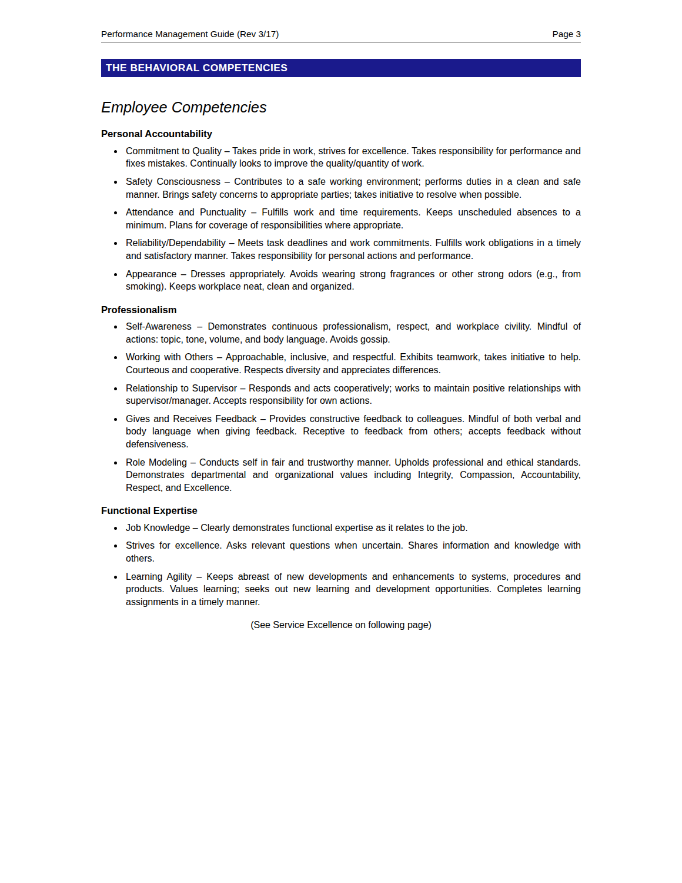Performance Management Guide (Rev 3/17) Page 3
THE BEHAVIORAL COMPETENCIES
Employee Competencies
Personal Accountability
Commitment to Quality – Takes pride in work, strives for excellence. Takes responsibility for performance and fixes mistakes. Continually looks to improve the quality/quantity of work.
Safety Consciousness – Contributes to a safe working environment; performs duties in a clean and safe manner. Brings safety concerns to appropriate parties; takes initiative to resolve when possible.
Attendance and Punctuality – Fulfills work and time requirements. Keeps unscheduled absences to a minimum. Plans for coverage of responsibilities where appropriate.
Reliability/Dependability – Meets task deadlines and work commitments. Fulfills work obligations in a timely and satisfactory manner. Takes responsibility for personal actions and performance.
Appearance – Dresses appropriately. Avoids wearing strong fragrances or other strong odors (e.g., from smoking). Keeps workplace neat, clean and organized.
Professionalism
Self-Awareness – Demonstrates continuous professionalism, respect, and workplace civility. Mindful of actions: topic, tone, volume, and body language. Avoids gossip.
Working with Others – Approachable, inclusive, and respectful. Exhibits teamwork, takes initiative to help. Courteous and cooperative. Respects diversity and appreciates differences.
Relationship to Supervisor – Responds and acts cooperatively; works to maintain positive relationships with supervisor/manager. Accepts responsibility for own actions.
Gives and Receives Feedback – Provides constructive feedback to colleagues. Mindful of both verbal and body language when giving feedback. Receptive to feedback from others; accepts feedback without defensiveness.
Role Modeling – Conducts self in fair and trustworthy manner. Upholds professional and ethical standards. Demonstrates departmental and organizational values including Integrity, Compassion, Accountability, Respect, and Excellence.
Functional Expertise
Job Knowledge – Clearly demonstrates functional expertise as it relates to the job.
Strives for excellence. Asks relevant questions when uncertain. Shares information and knowledge with others.
Learning Agility – Keeps abreast of new developments and enhancements to systems, procedures and products. Values learning; seeks out new learning and development opportunities. Completes learning assignments in a timely manner.
(See Service Excellence on following page)